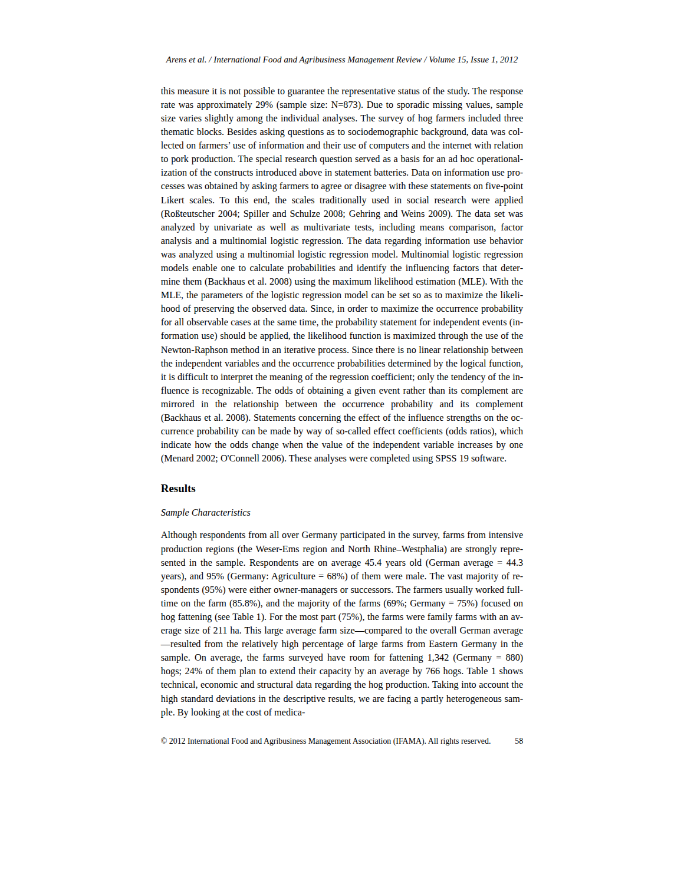Arens et al. / International Food and Agribusiness Management Review / Volume 15, Issue 1, 2012
this measure it is not possible to guarantee the representative status of the study. The response rate was approximately 29% (sample size: N=873). Due to sporadic missing values, sample size varies slightly among the individual analyses. The survey of hog farmers included three thematic blocks. Besides asking questions as to sociodemographic background, data was collected on farmers’ use of information and their use of computers and the internet with relation to pork production. The special research question served as a basis for an ad hoc operationalization of the constructs introduced above in statement batteries. Data on information use processes was obtained by asking farmers to agree or disagree with these statements on five-point Likert scales. To this end, the scales traditionally used in social research were applied (Roßteutscher 2004; Spiller and Schulze 2008; Gehring and Weins 2009). The data set was analyzed by univariate as well as multivariate tests, including means comparison, factor analysis and a multinomial logistic regression. The data regarding information use behavior was analyzed using a multinomial logistic regression model. Multinomial logistic regression models enable one to calculate probabilities and identify the influencing factors that determine them (Backhaus et al. 2008) using the maximum likelihood estimation (MLE). With the MLE, the parameters of the logistic regression model can be set so as to maximize the likelihood of preserving the observed data. Since, in order to maximize the occurrence probability for all observable cases at the same time, the probability statement for independent events (information use) should be applied, the likelihood function is maximized through the use of the Newton-Raphson method in an iterative process. Since there is no linear relationship between the independent variables and the occurrence probabilities determined by the logical function, it is difficult to interpret the meaning of the regression coefficient; only the tendency of the influence is recognizable. The odds of obtaining a given event rather than its complement are mirrored in the relationship between the occurrence probability and its complement (Backhaus et al. 2008). Statements concerning the effect of the influence strengths on the occurrence probability can be made by way of so-called effect coefficients (odds ratios), which indicate how the odds change when the value of the independent variable increases by one (Menard 2002; O'Connell 2006). These analyses were completed using SPSS 19 software.
Results
Sample Characteristics
Although respondents from all over Germany participated in the survey, farms from intensive production regions (the Weser-Ems region and North Rhine–Westphalia) are strongly represented in the sample. Respondents are on average 45.4 years old (German average = 44.3 years), and 95% (Germany: Agriculture = 68%) of them were male. The vast majority of respondents (95%) were either owner-managers or successors. The farmers usually worked full-time on the farm (85.8%), and the majority of the farms (69%; Germany = 75%) focused on hog fattening (see Table 1). For the most part (75%), the farms were family farms with an average size of 211 ha. This large average farm size—compared to the overall German average—resulted from the relatively high percentage of large farms from Eastern Germany in the sample. On average, the farms surveyed have room for fattening 1,342 (Germany = 880) hogs; 24% of them plan to extend their capacity by an average by 766 hogs. Table 1 shows technical, economic and structural data regarding the hog production. Taking into account the high standard deviations in the descriptive results, we are facing a partly heterogeneous sample. By looking at the cost of medica-
© 2012 International Food and Agribusiness Management Association (IFAMA). All rights reserved.
58